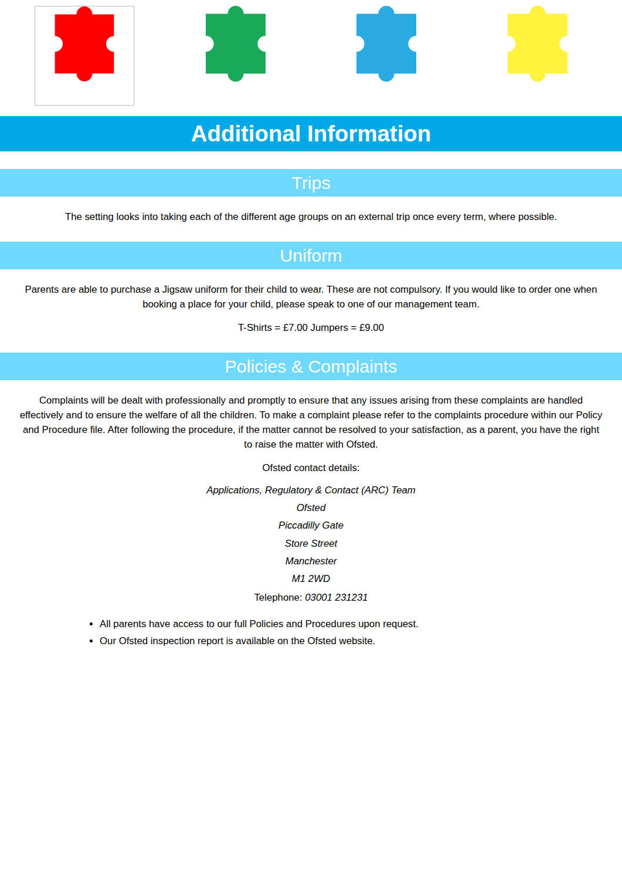Additional Information
Trips
The setting looks into taking each of the different age groups on an external trip once every term, where possible.
Uniform
Parents are able to purchase a Jigsaw uniform for their child to wear. These are not compulsory. If you would like to order one when booking a place for your child, please speak to one of our management team.
T-Shirts = £7.00 Jumpers = £9.00
Policies & Complaints
Complaints will be dealt with professionally and promptly to ensure that any issues arising from these complaints are handled effectively and to ensure the welfare of all the children. To make a complaint please refer to the complaints procedure within our Policy and Procedure file. After following the procedure, if the matter cannot be resolved to your satisfaction, as a parent, you have the right to raise the matter with Ofsted.
Ofsted contact details:
Applications, Regulatory & Contact (ARC) Team
Ofsted
Piccadilly Gate
Store Street
Manchester
M1 2WD
Telephone: 03001 231231
All parents have access to our full Policies and Procedures upon request.
Our Ofsted inspection report is available on the Ofsted website.